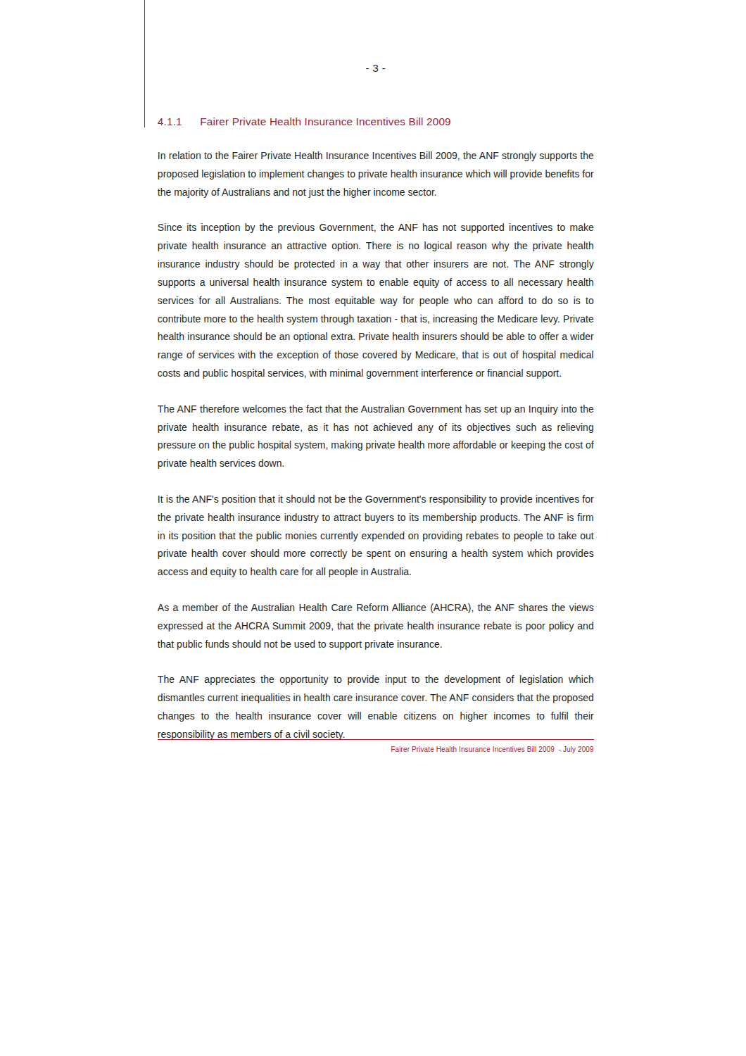- 3 -
4.1.1 Fairer Private Health Insurance Incentives Bill 2009
In relation to the Fairer Private Health Insurance Incentives Bill 2009, the ANF strongly supports the proposed legislation to implement changes to private health insurance which will provide benefits for the majority of Australians and not just the higher income sector.
Since its inception by the previous Government, the ANF has not supported incentives to make private health insurance an attractive option. There is no logical reason why the private health insurance industry should be protected in a way that other insurers are not. The ANF strongly supports a universal health insurance system to enable equity of access to all necessary health services for all Australians. The most equitable way for people who can afford to do so is to contribute more to the health system through taxation - that is, increasing the Medicare levy. Private health insurance should be an optional extra. Private health insurers should be able to offer a wider range of services with the exception of those covered by Medicare, that is out of hospital medical costs and public hospital services, with minimal government interference or financial support.
The ANF therefore welcomes the fact that the Australian Government has set up an Inquiry into the private health insurance rebate, as it has not achieved any of its objectives such as relieving pressure on the public hospital system, making private health more affordable or keeping the cost of private health services down.
It is the ANF's position that it should not be the Government's responsibility to provide incentives for the private health insurance industry to attract buyers to its membership products. The ANF is firm in its position that the public monies currently expended on providing rebates to people to take out private health cover should more correctly be spent on ensuring a health system which provides access and equity to health care for all people in Australia.
As a member of the Australian Health Care Reform Alliance (AHCRA), the ANF shares the views expressed at the AHCRA Summit 2009, that the private health insurance rebate is poor policy and that public funds should not be used to support private insurance.
The ANF appreciates the opportunity to provide input to the development of legislation which dismantles current inequalities in health care insurance cover. The ANF considers that the proposed changes to the health insurance cover will enable citizens on higher incomes to fulfil their responsibility as members of a civil society.
Fairer Private Health Insurance Incentives Bill 2009 - July 2009